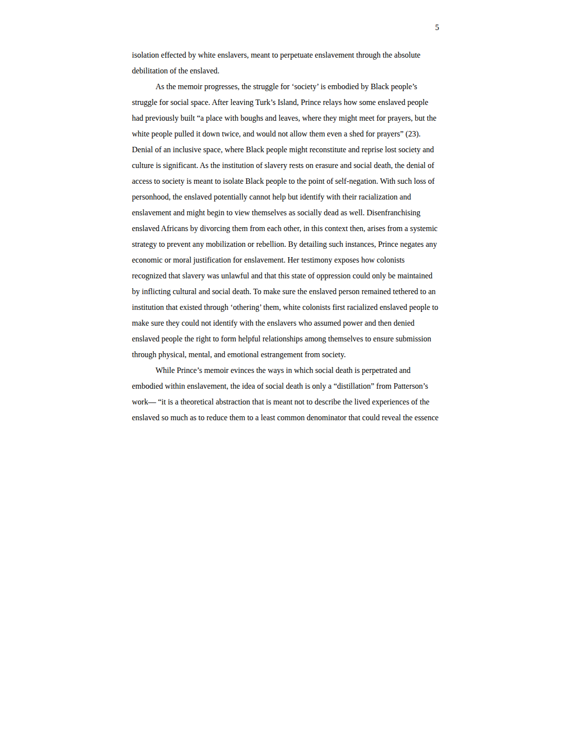5
isolation effected by white enslavers, meant to perpetuate enslavement through the absolute debilitation of the enslaved.
As the memoir progresses, the struggle for ‘society’ is embodied by Black people’s struggle for social space. After leaving Turk’s Island, Prince relays how some enslaved people had previously built “a place with boughs and leaves, where they might meet for prayers, but the white people pulled it down twice, and would not allow them even a shed for prayers” (23). Denial of an inclusive space, where Black people might reconstitute and reprise lost society and culture is significant. As the institution of slavery rests on erasure and social death, the denial of access to society is meant to isolate Black people to the point of self-negation. With such loss of personhood, the enslaved potentially cannot help but identify with their racialization and enslavement and might begin to view themselves as socially dead as well. Disenfranchising enslaved Africans by divorcing them from each other, in this context then, arises from a systemic strategy to prevent any mobilization or rebellion. By detailing such instances, Prince negates any economic or moral justification for enslavement. Her testimony exposes how colonists recognized that slavery was unlawful and that this state of oppression could only be maintained by inflicting cultural and social death. To make sure the enslaved person remained tethered to an institution that existed through ‘othering’ them, white colonists first racialized enslaved people to make sure they could not identify with the enslavers who assumed power and then denied enslaved people the right to form helpful relationships among themselves to ensure submission through physical, mental, and emotional estrangement from society.
While Prince’s memoir evinces the ways in which social death is perpetrated and embodied within enslavement, the idea of social death is only a “distillation” from Patterson’s work— “it is a theoretical abstraction that is meant not to describe the lived experiences of the enslaved so much as to reduce them to a least common denominator that could reveal the essence